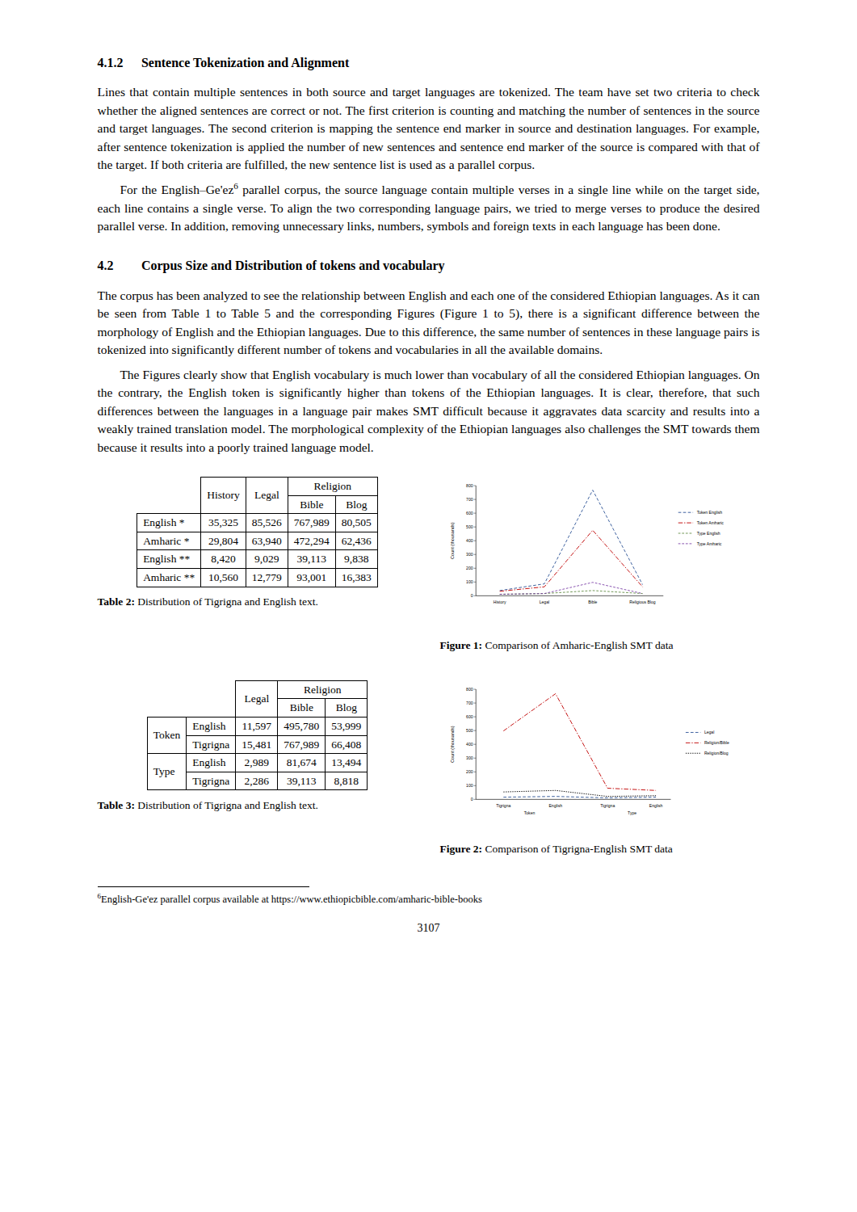4.1.2 Sentence Tokenization and Alignment
Lines that contain multiple sentences in both source and target languages are tokenized. The team have set two criteria to check whether the aligned sentences are correct or not. The first criterion is counting and matching the number of sentences in the source and target languages. The second criterion is mapping the sentence end marker in source and destination languages. For example, after sentence tokenization is applied the number of new sentences and sentence end marker of the source is compared with that of the target. If both criteria are fulfilled, the new sentence list is used as a parallel corpus.
For the English–Ge'ez6 parallel corpus, the source language contain multiple verses in a single line while on the target side, each line contains a single verse. To align the two corresponding language pairs, we tried to merge verses to produce the desired parallel verse. In addition, removing unnecessary links, numbers, symbols and foreign texts in each language has been done.
4.2 Corpus Size and Distribution of tokens and vocabulary
The corpus has been analyzed to see the relationship between English and each one of the considered Ethiopian languages. As it can be seen from Table 1 to Table 5 and the corresponding Figures (Figure 1 to 5), there is a significant difference between the morphology of English and the Ethiopian languages. Due to this difference, the same number of sentences in these language pairs is tokenized into significantly different number of tokens and vocabularies in all the available domains.
The Figures clearly show that English vocabulary is much lower than vocabulary of all the considered Ethiopian languages. On the contrary, the English token is significantly higher than tokens of the Ethiopian languages. It is clear, therefore, that such differences between the languages in a language pair makes SMT difficult because it aggravates data scarcity and results into a weakly trained translation model. The morphological complexity of the Ethiopian languages also challenges the SMT towards them because it results into a poorly trained language model.
| | History | Legal | Religion |
| | Bible | Blog |
| English * | 35,325 | 85,526 | 767,989 | 80,505 |
| Amharic * | 29,804 | 63,940 | 472,294 | 62,436 |
| English ** | 8,420 | 9,029 | 39,113 | 9,838 |
| Amharic ** | 10,560 | 12,779 | 93,001 | 16,383 |
Table 2: Distribution of Tigrigna and English text.
800 700 600 500 400 300 200 100 0 Count (thousands) History Legal Bible Religious Blog Token English Token Amharic Type English Type Amharic
Figure 1: Comparison of Amharic-English SMT data
| | | Legal | Religion |
| | | Bible | Blog |
| Token | English | 11,597 | 495,780 | 53,999 |
| Tigrigna | 15,481 | 767,989 | 66,408 |
| Type | English | 2,989 | 81,674 | 13,494 |
| Tigrigna | 2,286 | 39,113 | 8,818 |
Table 3: Distribution of Tigrigna and English text.
800 700 600 500 400 300 200 100 0 Count (thousands) Tigrigna English Tigrigna English Token Type Legal Religion/Bible Religion/Blog
Figure 2: Comparison of Tigrigna-English SMT data
6English-Ge'ez parallel corpus available at https://www.ethiopicbible.com/amharic-bible-books
3107